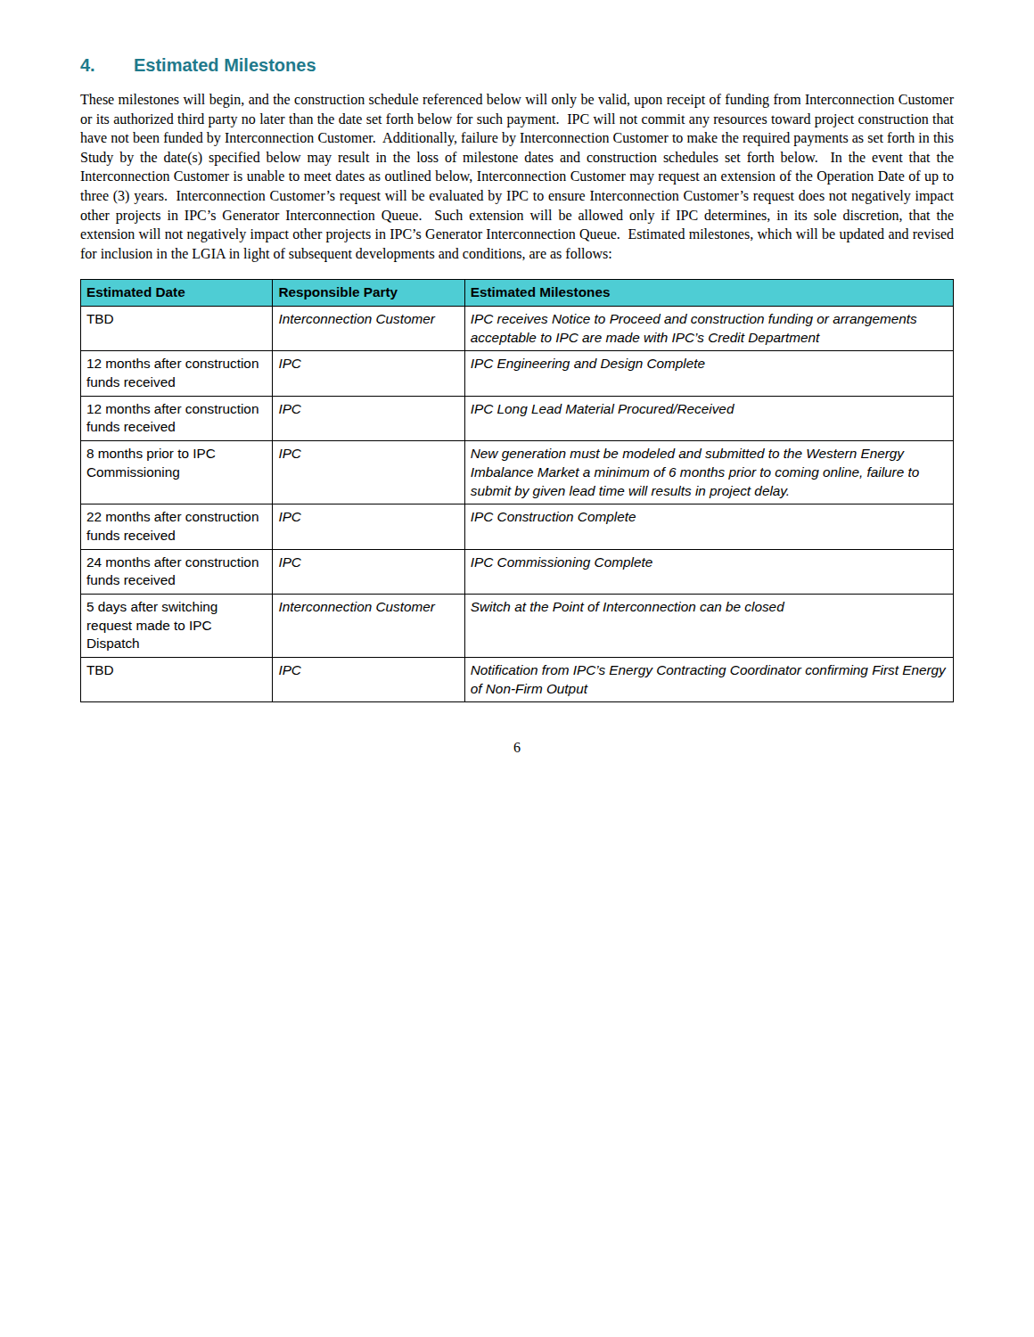4. Estimated Milestones
These milestones will begin, and the construction schedule referenced below will only be valid, upon receipt of funding from Interconnection Customer or its authorized third party no later than the date set forth below for such payment. IPC will not commit any resources toward project construction that have not been funded by Interconnection Customer. Additionally, failure by Interconnection Customer to make the required payments as set forth in this Study by the date(s) specified below may result in the loss of milestone dates and construction schedules set forth below. In the event that the Interconnection Customer is unable to meet dates as outlined below, Interconnection Customer may request an extension of the Operation Date of up to three (3) years. Interconnection Customer’s request will be evaluated by IPC to ensure Interconnection Customer’s request does not negatively impact other projects in IPC’s Generator Interconnection Queue. Such extension will be allowed only if IPC determines, in its sole discretion, that the extension will not negatively impact other projects in IPC’s Generator Interconnection Queue. Estimated milestones, which will be updated and revised for inclusion in the LGIA in light of subsequent developments and conditions, are as follows:
| Estimated Date | Responsible Party | Estimated Milestones |
| --- | --- | --- |
| TBD | Interconnection Customer | IPC receives Notice to Proceed and construction funding or arrangements acceptable to IPC are made with IPC’s Credit Department |
| 12 months after construction funds received | IPC | IPC Engineering and Design Complete |
| 12 months after construction funds received | IPC | IPC Long Lead Material Procured/Received |
| 8 months prior to IPC Commissioning | IPC | New generation must be modeled and submitted to the Western Energy Imbalance Market a minimum of 6 months prior to coming online, failure to submit by given lead time will results in project delay. |
| 22 months after construction funds received | IPC | IPC Construction Complete |
| 24 months after construction funds received | IPC | IPC Commissioning Complete |
| 5 days after switching request made to IPC Dispatch | Interconnection Customer | Switch at the Point of Interconnection can be closed |
| TBD | IPC | Notification from IPC’s Energy Contracting Coordinator confirming First Energy of Non-Firm Output |
6